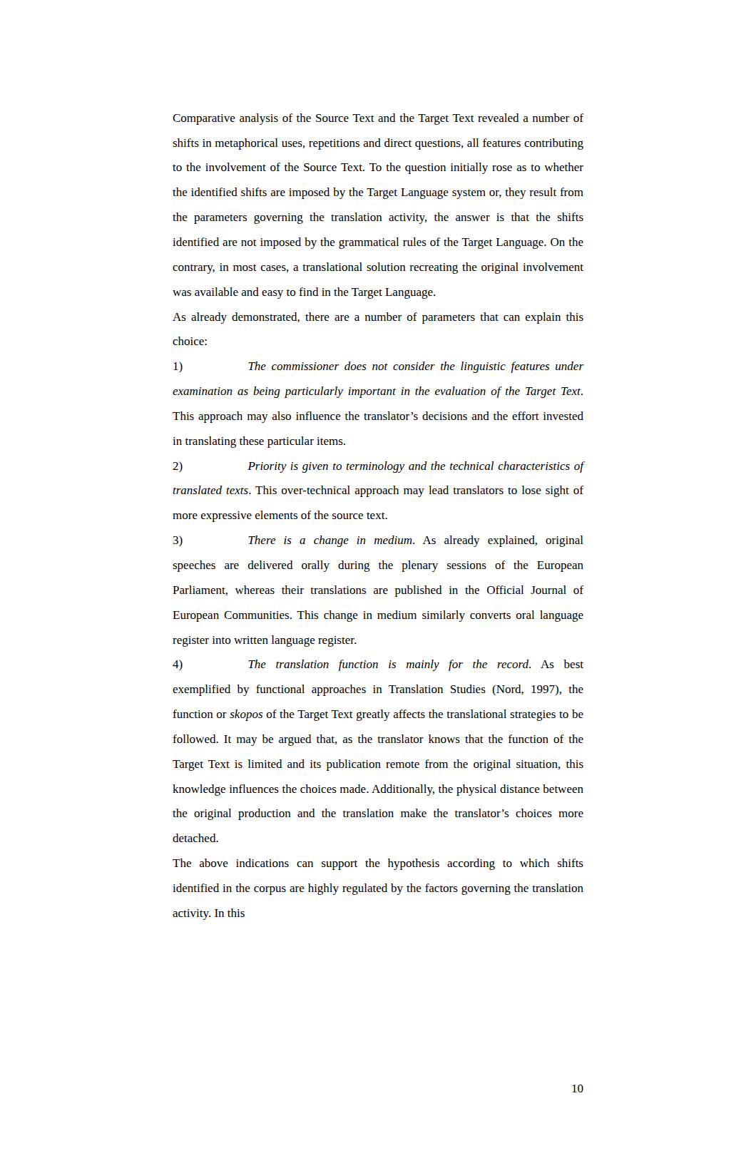Comparative analysis of the Source Text and the Target Text revealed a number of shifts in metaphorical uses, repetitions and direct questions, all features contributing to the involvement of the Source Text. To the question initially rose as to whether the identified shifts are imposed by the Target Language system or, they result from the parameters governing the translation activity, the answer is that the shifts identified are not imposed by the grammatical rules of the Target Language. On the contrary, in most cases, a translational solution recreating the original involvement was available and easy to find in the Target Language.
As already demonstrated, there are a number of parameters that can explain this choice:
1) The commissioner does not consider the linguistic features under examination as being particularly important in the evaluation of the Target Text. This approach may also influence the translator’s decisions and the effort invested in translating these particular items.
2) Priority is given to terminology and the technical characteristics of translated texts. This over-technical approach may lead translators to lose sight of more expressive elements of the source text.
3) There is a change in medium. As already explained, original speeches are delivered orally during the plenary sessions of the European Parliament, whereas their translations are published in the Official Journal of European Communities. This change in medium similarly converts oral language register into written language register.
4) The translation function is mainly for the record. As best exemplified by functional approaches in Translation Studies (Nord, 1997), the function or skopos of the Target Text greatly affects the translational strategies to be followed. It may be argued that, as the translator knows that the function of the Target Text is limited and its publication remote from the original situation, this knowledge influences the choices made. Additionally, the physical distance between the original production and the translation make the translator’s choices more detached.
The above indications can support the hypothesis according to which shifts identified in the corpus are highly regulated by the factors governing the translation activity. In this
10